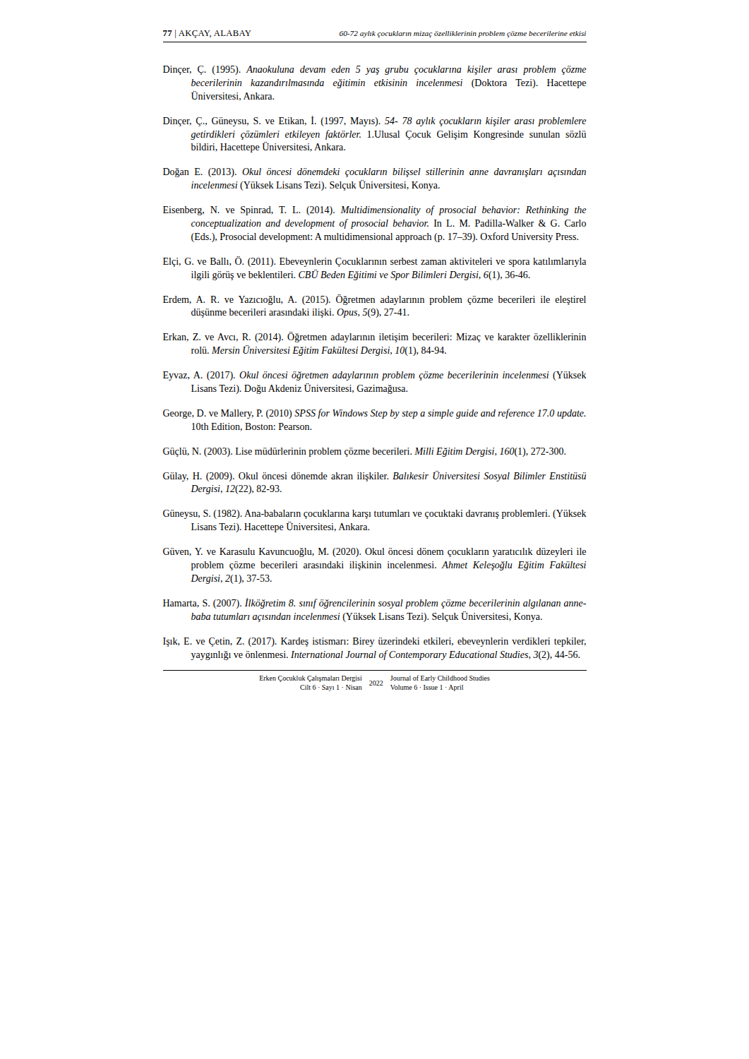77 | AKÇAY, ALABAY
60-72 aylık çocukların mizaç özelliklerinin problem çözme becerilerine etkisi
Dinçer, Ç. (1995). Anaokuluna devam eden 5 yaş grubu çocuklarına kişiler arası problem çözme becerilerinin kazandırılmasında eğitimin etkisinin incelenmesi (Doktora Tezi). Hacettepe Üniversitesi, Ankara.
Dinçer, Ç., Güneysu, S. ve Etikan, İ. (1997, Mayıs). 54- 78 aylık çocukların kişiler arası problemlere getirdikleri çözümleri etkileyen faktörler. 1.Ulusal Çocuk Gelişim Kongresinde sunulan sözlü bildiri, Hacettepe Üniversitesi, Ankara.
Doğan E. (2013). Okul öncesi dönemdeki çocukların bilişsel stillerinin anne davranışları açısından incelenmesi (Yüksek Lisans Tezi). Selçuk Üniversitesi, Konya.
Eisenberg, N. ve Spinrad, T. L. (2014). Multidimensionality of prosocial behavior: Rethinking the conceptualization and development of prosocial behavior. In L. M. Padilla-Walker & G. Carlo (Eds.), Prosocial development: A multidimensional approach (p. 17–39). Oxford University Press.
Elçi, G. ve Ballı, Ö. (2011). Ebeveynlerin Çocuklarının serbest zaman aktiviteleri ve spora katılımlarıyla ilgili görüş ve beklentileri. CBÜ Beden Eğitimi ve Spor Bilimleri Dergisi, 6(1), 36-46.
Erdem, A. R. ve Yazıcıoğlu, A. (2015). Öğretmen adaylarının problem çözme becerileri ile eleştirel düşünme becerileri arasındaki ilişki. Opus, 5(9), 27-41.
Erkan, Z. ve Avcı, R. (2014). Öğretmen adaylarının iletişim becerileri: Mizaç ve karakter özelliklerinin rolü. Mersin Üniversitesi Eğitim Fakültesi Dergisi, 10(1), 84-94.
Eyvaz, A. (2017). Okul öncesi öğretmen adaylarının problem çözme becerilerinin incelenmesi (Yüksek Lisans Tezi). Doğu Akdeniz Üniversitesi, Gazimağusa.
George, D. ve Mallery, P. (2010) SPSS for Windows Step by step a simple guide and reference 17.0 update. 10th Edition, Boston: Pearson.
Güçlü, N. (2003). Lise müdürlerinin problem çözme becerileri. Milli Eğitim Dergisi, 160(1), 272-300.
Gülay, H. (2009). Okul öncesi dönemde akran ilişkiler. Balıkesir Üniversitesi Sosyal Bilimler Enstitüsü Dergisi, 12(22), 82-93.
Güneysu, S. (1982). Ana-babaların çocuklarına karşı tutumları ve çocuktaki davranış problemleri. (Yüksek Lisans Tezi). Hacettepe Üniversitesi, Ankara.
Güven, Y. ve Karasulu Kavuncuoğlu, M. (2020). Okul öncesi dönem çocukların yaratıcılık düzeyleri ile problem çözme becerileri arasındaki ilişkinin incelenmesi. Ahmet Keleşoğlu Eğitim Fakültesi Dergisi, 2(1), 37-53.
Hamarta, S. (2007). İlköğretim 8. sınıf öğrencilerinin sosyal problem çözme becerilerinin algılanan anne-baba tutumları açısından incelenmesi (Yüksek Lisans Tezi). Selçuk Üniversitesi, Konya.
Işık, E. ve Çetin, Z. (2017). Kardeş istismarı: Birey üzerindeki etkileri, ebeveynlerin verdikleri tepkiler, yaygınlığı ve önlenmesi. International Journal of Contemporary Educational Studies, 3(2), 44-56.
Erken Çocukluk Çalışmaları Dergisi
Cilt 6 · Sayı 1 · Nisan
2022
Journal of Early Childhood Studies
Volume 6 · Issue 1 · April